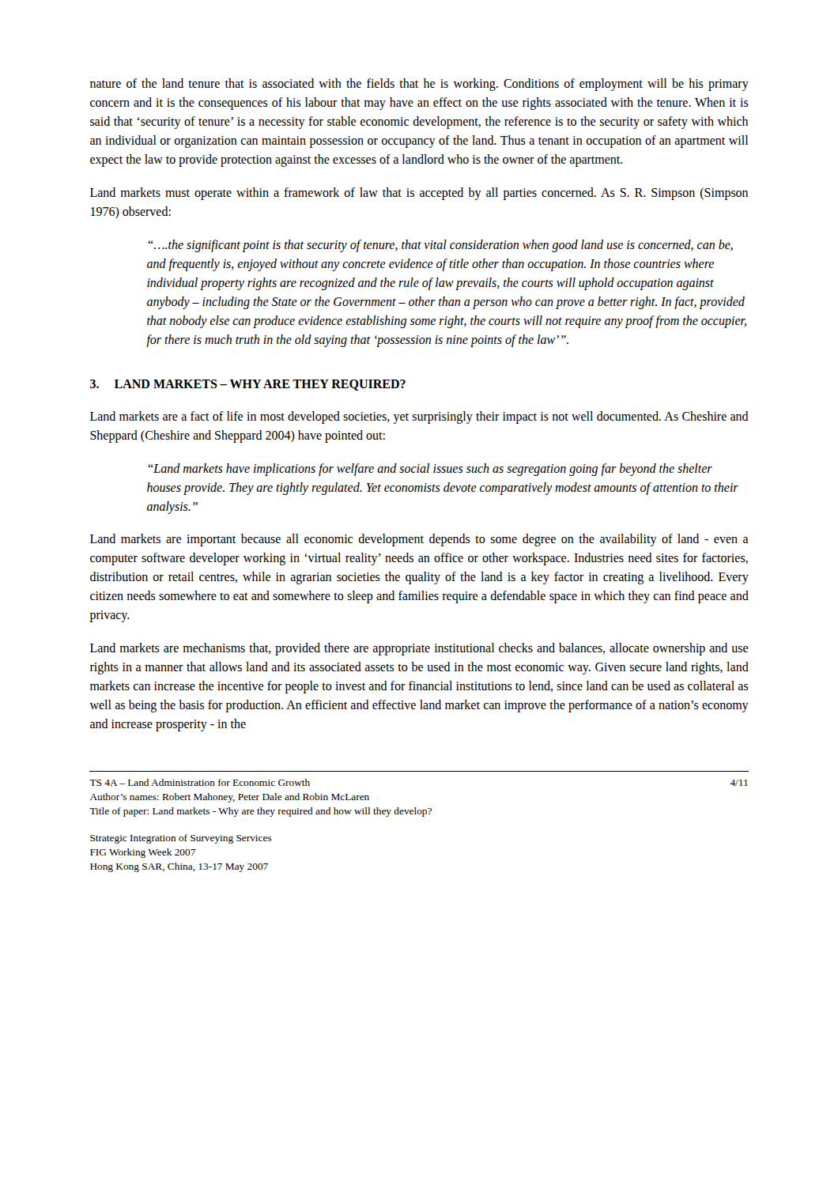nature of the land tenure that is associated with the fields that he is working. Conditions of employment will be his primary concern and it is the consequences of his labour that may have an effect on the use rights associated with the tenure. When it is said that ‘security of tenure’ is a necessity for stable economic development, the reference is to the security or safety with which an individual or organization can maintain possession or occupancy of the land. Thus a tenant in occupation of an apartment will expect the law to provide protection against the excesses of a landlord who is the owner of the apartment.
Land markets must operate within a framework of law that is accepted by all parties concerned. As S. R. Simpson (Simpson 1976) observed:
“….the significant point is that security of tenure, that vital consideration when good land use is concerned, can be, and frequently is, enjoyed without any concrete evidence of title other than occupation. In those countries where individual property rights are recognized and the rule of law prevails, the courts will uphold occupation against anybody – including the State or the Government – other than a person who can prove a better right. In fact, provided that nobody else can produce evidence establishing some right, the courts will not require any proof from the occupier, for there is much truth in the old saying that ‘possession is nine points of the law’”.
3. Land markets – why are they required?
Land markets are a fact of life in most developed societies, yet surprisingly their impact is not well documented. As Cheshire and Sheppard (Cheshire and Sheppard 2004) have pointed out:
“Land markets have implications for welfare and social issues such as segregation going far beyond the shelter houses provide. They are tightly regulated. Yet economists devote comparatively modest amounts of attention to their analysis.”
Land markets are important because all economic development depends to some degree on the availability of land - even a computer software developer working in ‘virtual reality’ needs an office or other workspace. Industries need sites for factories, distribution or retail centres, while in agrarian societies the quality of the land is a key factor in creating a livelihood. Every citizen needs somewhere to eat and somewhere to sleep and families require a defendable space in which they can find peace and privacy.
Land markets are mechanisms that, provided there are appropriate institutional checks and balances, allocate ownership and use rights in a manner that allows land and its associated assets to be used in the most economic way. Given secure land rights, land markets can increase the incentive for people to invest and for financial institutions to lend, since land can be used as collateral as well as being the basis for production. An efficient and effective land market can improve the performance of a nation’s economy and increase prosperity - in the
TS 4A – Land Administration for Economic Growth
4/11
Author’s names: Robert Mahoney, Peter Dale and Robin McLaren
Title of paper: Land markets - Why are they required and how will they develop?
Strategic Integration of Surveying Services
FIG Working Week 2007
Hong Kong SAR, China, 13-17 May 2007